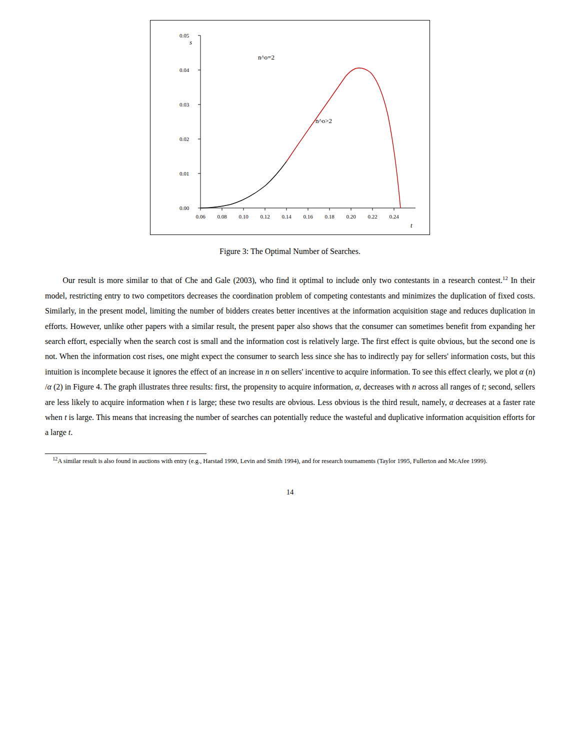s 0.05 0.04 0.03 0.02 0.01 0.00 0.06 0.08 0.10 0.12 0.14 0.16 0.18 0.20 0.22 0.24 t n^o=2 n^o>2
Figure 3: The Optimal Number of Searches.
Our result is more similar to that of Che and Gale (2003), who find it optimal to include only two contestants in a research contest.12 In their model, restricting entry to two competitors decreases the coordination problem of competing contestants and minimizes the duplication of fixed costs. Similarly, in the present model, limiting the number of bidders creates better incentives at the information acquisition stage and reduces duplication in efforts. However, unlike other papers with a similar result, the present paper also shows that the consumer can sometimes benefit from expanding her search effort, especially when the search cost is small and the information cost is relatively large. The first effect is quite obvious, but the second one is not. When the information cost rises, one might expect the consumer to search less since she has to indirectly pay for sellers' information costs, but this intuition is incomplete because it ignores the effect of an increase in n on sellers' incentive to acquire information. To see this effect clearly, we plot α (n) /α (2) in Figure 4. The graph illustrates three results: first, the propensity to acquire information, α, decreases with n across all ranges of t; second, sellers are less likely to acquire information when t is large; these two results are obvious. Less obvious is the third result, namely, α decreases at a faster rate when t is large. This means that increasing the number of searches can potentially reduce the wasteful and duplicative information acquisition efforts for a large t.
12A similar result is also found in auctions with entry (e.g., Harstad 1990, Levin and Smith 1994), and for research tournaments (Taylor 1995, Fullerton and McAfee 1999).
14